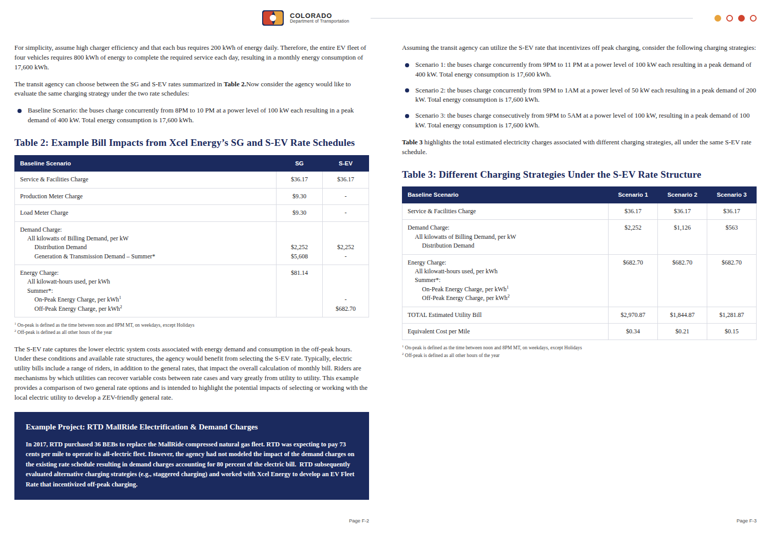COLORADO
Department of Transportation
For simplicity, assume high charger efficiency and that each bus requires 200 kWh of energy daily. Therefore, the entire EV fleet of four vehicles requires 800 kWh of energy to complete the required service each day, resulting in a monthly energy consumption of 17,600 kWh.
The transit agency can choose between the SG and S-EV rates summarized in Table 2. Now consider the agency would like to evaluate the same charging strategy under the two rate schedules:
Baseline Scenario: the buses charge concurrently from 8PM to 10 PM at a power level of 100 kW each resulting in a peak demand of 400 kW. Total energy consumption is 17,600 kWh.
Table 2: Example Bill Impacts from Xcel Energy’s SG and S-EV Rate Schedules
| Baseline Scenario | SG | S-EV |
| --- | --- | --- |
| Service & Facilities Charge | $36.17 | $36.17 |
| Production Meter Charge | $9.30 | - |
| Load Meter Charge | $9.30 | - |
| Demand Charge: All kilowatts of Billing Demand, per kW Distribution Demand Generation & Transmission Demand – Summer* | $2,252 $5,608 | $2,252 - |
| Energy Charge: All kilowatt-hours used, per kWh Summer*: On-Peak Energy Charge, per kWh 1 Off-Peak Energy Charge, per kWh 2 | $81.14 | - $682.70 |
1 On-peak is defined as the time between noon and 8PM MT, on weekdays, except Holidays
2 Off-peak is defined as all other hours of the year
The S-EV rate captures the lower electric system costs associated with energy demand and consumption in the off-peak hours. Under these conditions and available rate structures, the agency would benefit from selecting the S-EV rate. Typically, electric utility bills include a range of riders, in addition to the general rates, that impact the overall calculation of monthly bill. Riders are mechanisms by which utilities can recover variable costs between rate cases and vary greatly from utility to utility. This example provides a comparison of two general rate options and is intended to highlight the potential impacts of selecting or working with the local electric utility to develop a ZEV-friendly general rate.
Example Project: RTD MallRide Electrification & Demand Charges
In 2017, RTD purchased 36 BEBs to replace the MallRide compressed natural gas fleet. RTD was expecting to pay 73 cents per mile to operate its all-electric fleet. However, the agency had not modeled the impact of the demand charges on the existing rate schedule resulting in demand charges accounting for 80 percent of the electric bill. RTD subsequently evaluated alternative charging strategies (e.g., staggered charging) and worked with Xcel Energy to develop an EV Fleet Rate that incentivized off-peak charging.
Assuming the transit agency can utilize the S-EV rate that incentivizes off peak charging, consider the following charging strategies:
Scenario 1: the buses charge concurrently from 9PM to 11 PM at a power level of 100 kW each resulting in a peak demand of 400 kW. Total energy consumption is 17,600 kWh.
Scenario 2: the buses charge concurrently from 9PM to 1AM at a power level of 50 kW each resulting in a peak demand of 200 kW. Total energy consumption is 17,600 kWh.
Scenario 3: the buses charge consecutively from 9PM to 5AM at a power level of 100 kW, resulting in a peak demand of 100 kW. Total energy consumption is 17,600 kWh.
Table 3 highlights the total estimated electricity charges associated with different charging strategies, all under the same S-EV rate schedule.
Table 3: Different Charging Strategies Under the S-EV Rate Structure
| Baseline Scenario | Scenario 1 | Scenario 2 | Scenario 3 |
| --- | --- | --- | --- |
| Service & Facilities Charge | $36.17 | $36.17 | $36.17 |
| Demand Charge: All kilowatts of Billing Demand, per kW Distribution Demand | $2,252 | $1,126 | $563 |
| Energy Charge: All kilowatt-hours used, per kWh Summer*: On-Peak Energy Charge, per kWh 1 Off-Peak Energy Charge, per kWh 2 | $682.70 | $682.70 | $682.70 |
| TOTAL Estimated Utility Bill | $2,970.87 | $1,844.87 | $1,281.87 |
| Equivalent Cost per Mile | $0.34 | $0.21 | $0.15 |
1 On-peak is defined as the time between noon and 8PM MT, on weekdays, except Holidays
2 Off-peak is defined as all other hours of the year
Page F-2
Page F-3